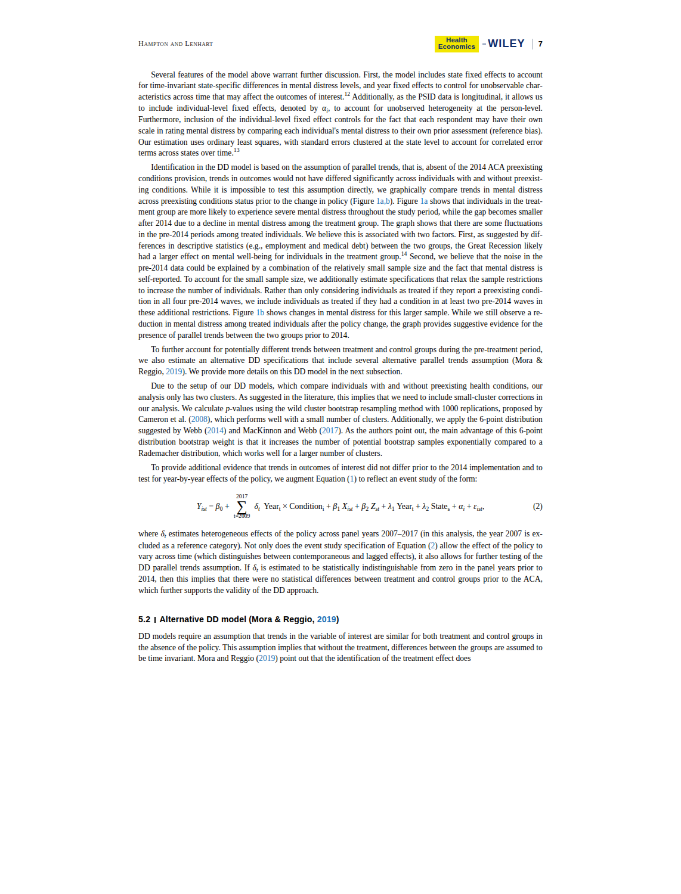Hampton and Lenhart
Health Economics WILEY 7
Several features of the model above warrant further discussion. First, the model includes state fixed effects to account for time-invariant state-specific differences in mental distress levels, and year fixed effects to control for unobservable characteristics across time that may affect the outcomes of interest.12 Additionally, as the PSID data is longitudinal, it allows us to include individual-level fixed effects, denoted by αi, to account for unobserved heterogeneity at the person-level. Furthermore, inclusion of the individual-level fixed effect controls for the fact that each respondent may have their own scale in rating mental distress by comparing each individual's mental distress to their own prior assessment (reference bias). Our estimation uses ordinary least squares, with standard errors clustered at the state level to account for correlated error terms across states over time.13
Identification in the DD model is based on the assumption of parallel trends, that is, absent of the 2014 ACA preexisting conditions provision, trends in outcomes would not have differed significantly across individuals with and without preexisting conditions. While it is impossible to test this assumption directly, we graphically compare trends in mental distress across preexisting conditions status prior to the change in policy (Figure 1a,b). Figure 1a shows that individuals in the treatment group are more likely to experience severe mental distress throughout the study period, while the gap becomes smaller after 2014 due to a decline in mental distress among the treatment group. The graph shows that there are some fluctuations in the pre-2014 periods among treated individuals. We believe this is associated with two factors. First, as suggested by differences in descriptive statistics (e.g., employment and medical debt) between the two groups, the Great Recession likely had a larger effect on mental well-being for individuals in the treatment group.14 Second, we believe that the noise in the pre-2014 data could be explained by a combination of the relatively small sample size and the fact that mental distress is self-reported. To account for the small sample size, we additionally estimate specifications that relax the sample restrictions to increase the number of individuals. Rather than only considering individuals as treated if they report a preexisting condition in all four pre-2014 waves, we include individuals as treated if they had a condition in at least two pre-2014 waves in these additional restrictions. Figure 1b shows changes in mental distress for this larger sample. While we still observe a reduction in mental distress among treated individuals after the policy change, the graph provides suggestive evidence for the presence of parallel trends between the two groups prior to 2014.
To further account for potentially different trends between treatment and control groups during the pre-treatment period, we also estimate an alternative DD specifications that include several alternative parallel trends assumption (Mora & Reggio, 2019). We provide more details on this DD model in the next subsection.
Due to the setup of our DD models, which compare individuals with and without preexisting health conditions, our analysis only has two clusters. As suggested in the literature, this implies that we need to include small-cluster corrections in our analysis. We calculate p-values using the wild cluster bootstrap resampling method with 1000 replications, proposed by Cameron et al. (2008), which performs well with a small number of clusters. Additionally, we apply the 6-point distribution suggested by Webb (2014) and MacKinnon and Webb (2017). As the authors point out, the main advantage of this 6-point distribution bootstrap weight is that it increases the number of potential bootstrap samples exponentially compared to a Rademacher distribution, which works well for a larger number of clusters.
To provide additional evidence that trends in outcomes of interest did not differ prior to the 2014 implementation and to test for year-by-year effects of the policy, we augment Equation (1) to reflect an event study of the form:
Yist = β 0 + 2017∑t=2009 δt Year t × Condition i + β 1 Xist + β 2 Zst + λ 1 Year t + λ 2 State s + αi + εist,
(2)
where δt estimates heterogeneous effects of the policy across panel years 2007–2017 (in this analysis, the year 2007 is excluded as a reference category). Not only does the event study specification of Equation (2) allow the effect of the policy to vary across time (which distinguishes between contemporaneous and lagged effects), it also allows for further testing of the DD parallel trends assumption. If δt is estimated to be statistically indistinguishable from zero in the panel years prior to 2014, then this implies that there were no statistical differences between treatment and control groups prior to the ACA, which further supports the validity of the DD approach.
5.2 Alternative DD model (Mora & Reggio, 2019)
DD models require an assumption that trends in the variable of interest are similar for both treatment and control groups in the absence of the policy. This assumption implies that without the treatment, differences between the groups are assumed to be time invariant. Mora and Reggio (2019) point out that the identification of the treatment effect does